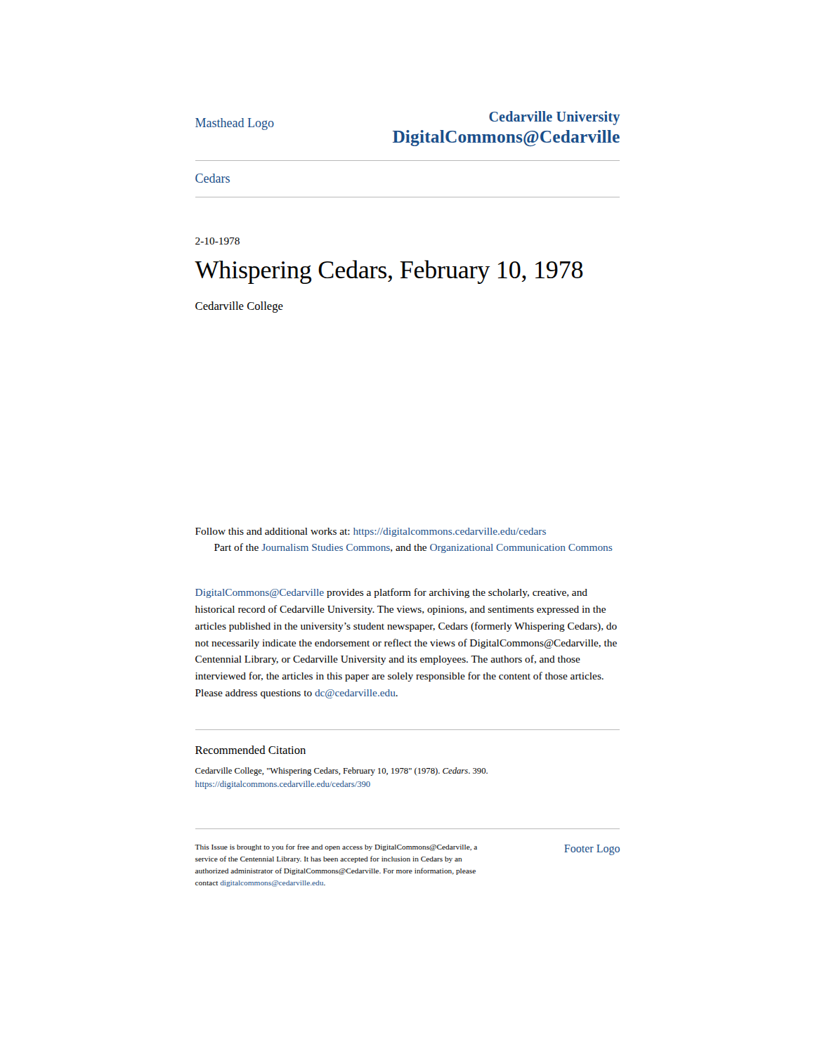Masthead Logo
Cedarville University
DigitalCommons@Cedarville
Cedars
2-10-1978
Whispering Cedars, February 10, 1978
Cedarville College
Follow this and additional works at: https://digitalcommons.cedarville.edu/cedars Part of the Journalism Studies Commons, and the Organizational Communication Commons
DigitalCommons@Cedarville provides a platform for archiving the scholarly, creative, and historical record of Cedarville University. The views, opinions, and sentiments expressed in the articles published in the university’s student newspaper, Cedars (formerly Whispering Cedars), do not necessarily indicate the endorsement or reflect the views of DigitalCommons@Cedarville, the Centennial Library, or Cedarville University and its employees. The authors of, and those interviewed for, the articles in this paper are solely responsible for the content of those articles. Please address questions to dc@cedarville.edu.
Recommended Citation
Cedarville College, "Whispering Cedars, February 10, 1978" (1978). Cedars. 390.
https://digitalcommons.cedarville.edu/cedars/390
This Issue is brought to you for free and open access by DigitalCommons@Cedarville, a service of the Centennial Library. It has been accepted for inclusion in Cedars by an authorized administrator of DigitalCommons@Cedarville. For more information, please contact digitalcommons@cedarville.edu.
Footer Logo